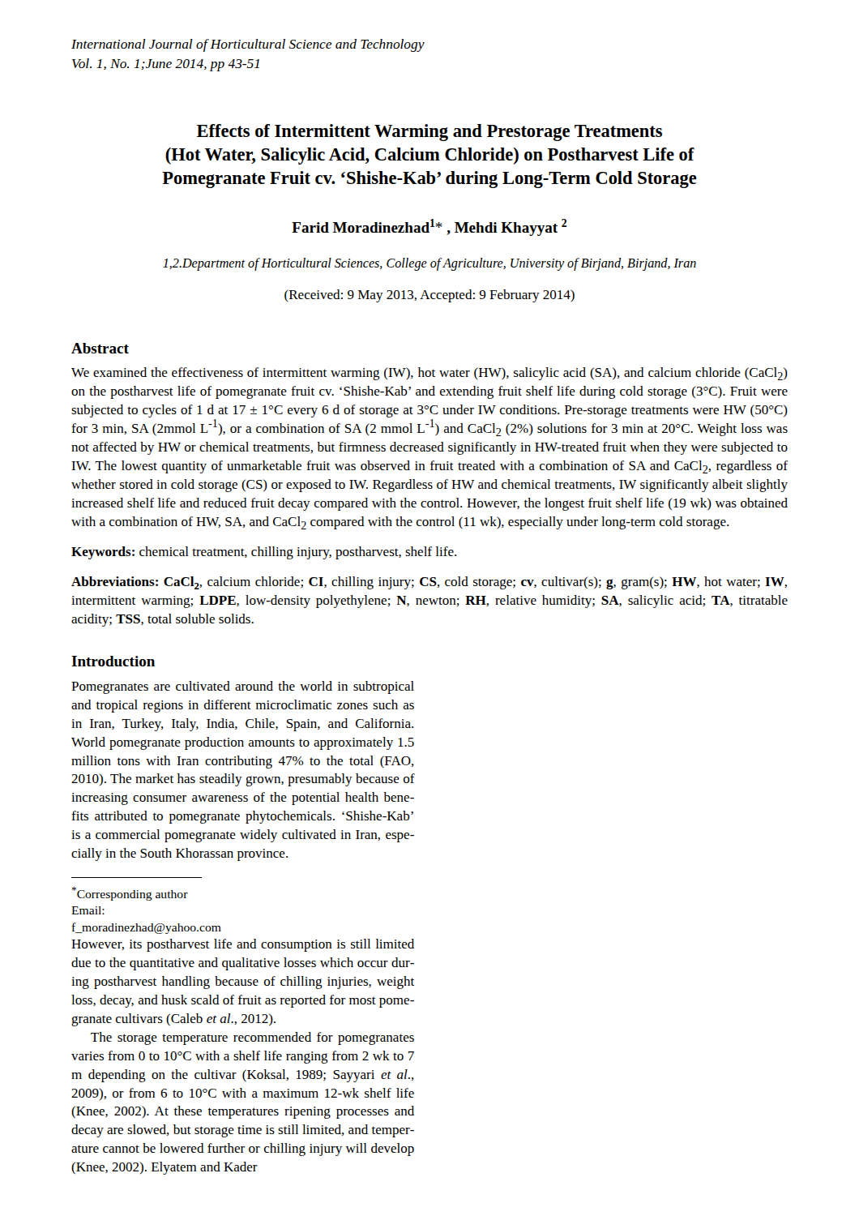International Journal of Horticultural Science and Technology Vol. 1, No. 1;June 2014, pp 43-51
Effects of Intermittent Warming and Prestorage Treatments
(Hot Water, Salicylic Acid, Calcium Chloride) on Postharvest Life of
Pomegranate Fruit cv. ‘Shishe-Kab’ during Long-Term Cold Storage
Farid Moradinezhad1* , Mehdi Khayyat 2
1,2.Department of Horticultural Sciences, College of Agriculture, University of Birjand, Birjand, Iran
(Received: 9 May 2013, Accepted: 9 February 2014)
Abstract
We examined the effectiveness of intermittent warming (IW), hot water (HW), salicylic acid (SA), and calcium chloride (CaCl2) on the postharvest life of pomegranate fruit cv. ‘Shishe-Kab’ and extending fruit shelf life during cold storage (3°C). Fruit were subjected to cycles of 1 d at 17 ± 1°C every 6 d of storage at 3°C under IW conditions. Pre-storage treatments were HW (50°C) for 3 min, SA (2mmol L-1), or a combination of SA (2 mmol L-1) and CaCl2 (2%) solutions for 3 min at 20°C. Weight loss was not affected by HW or chemical treatments, but firmness decreased significantly in HW-treated fruit when they were subjected to IW. The lowest quantity of unmarketable fruit was observed in fruit treated with a combination of SA and CaCl2, regardless of whether stored in cold storage (CS) or exposed to IW. Regardless of HW and chemical treatments, IW significantly albeit slightly increased shelf life and reduced fruit decay compared with the control. However, the longest fruit shelf life (19 wk) was obtained with a combination of HW, SA, and CaCl2 compared with the control (11 wk), especially under long-term cold storage.
Keywords: chemical treatment, chilling injury, postharvest, shelf life.
Abbreviations: CaCl2, calcium chloride; CI, chilling injury; CS, cold storage; cv, cultivar(s); g, gram(s); HW, hot water; IW, intermittent warming; LDPE, low-density polyethylene; N, newton; RH, relative humidity; SA, salicylic acid; TA, titratable acidity; TSS, total soluble solids.
Introduction
Pomegranates are cultivated around the world in subtropical and tropical regions in different microclimatic zones such as in Iran, Turkey, Italy, India, Chile, Spain, and California. World pomegranate production amounts to approximately 1.5 million tons with Iran contributing 47% to the total (FAO, 2010). The market has steadily grown, presumably because of increasing consumer awareness of the potential health benefits attributed to pomegranate phytochemicals. ‘Shishe-Kab’ is a commercial pomegranate widely cultivated in Iran, especially in the South Khorassan province.
*Corresponding author
Email: f_moradinezhad@yahoo.com
However, its postharvest life and consumption is still limited due to the quantitative and qualitative losses which occur during postharvest handling because of chilling injuries, weight loss, decay, and husk scald of fruit as reported for most pomegranate cultivars (Caleb et al., 2012).
The storage temperature recommended for pomegranates varies from 0 to 10°C with a shelf life ranging from 2 wk to 7 m depending on the cultivar (Koksal, 1989; Sayyari et al., 2009), or from 6 to 10°C with a maximum 12-wk shelf life (Knee, 2002). At these temperatures ripening processes and decay are slowed, but storage time is still limited, and temperature cannot be lowered further or chilling injury will develop (Knee, 2002). Elyatem and Kader